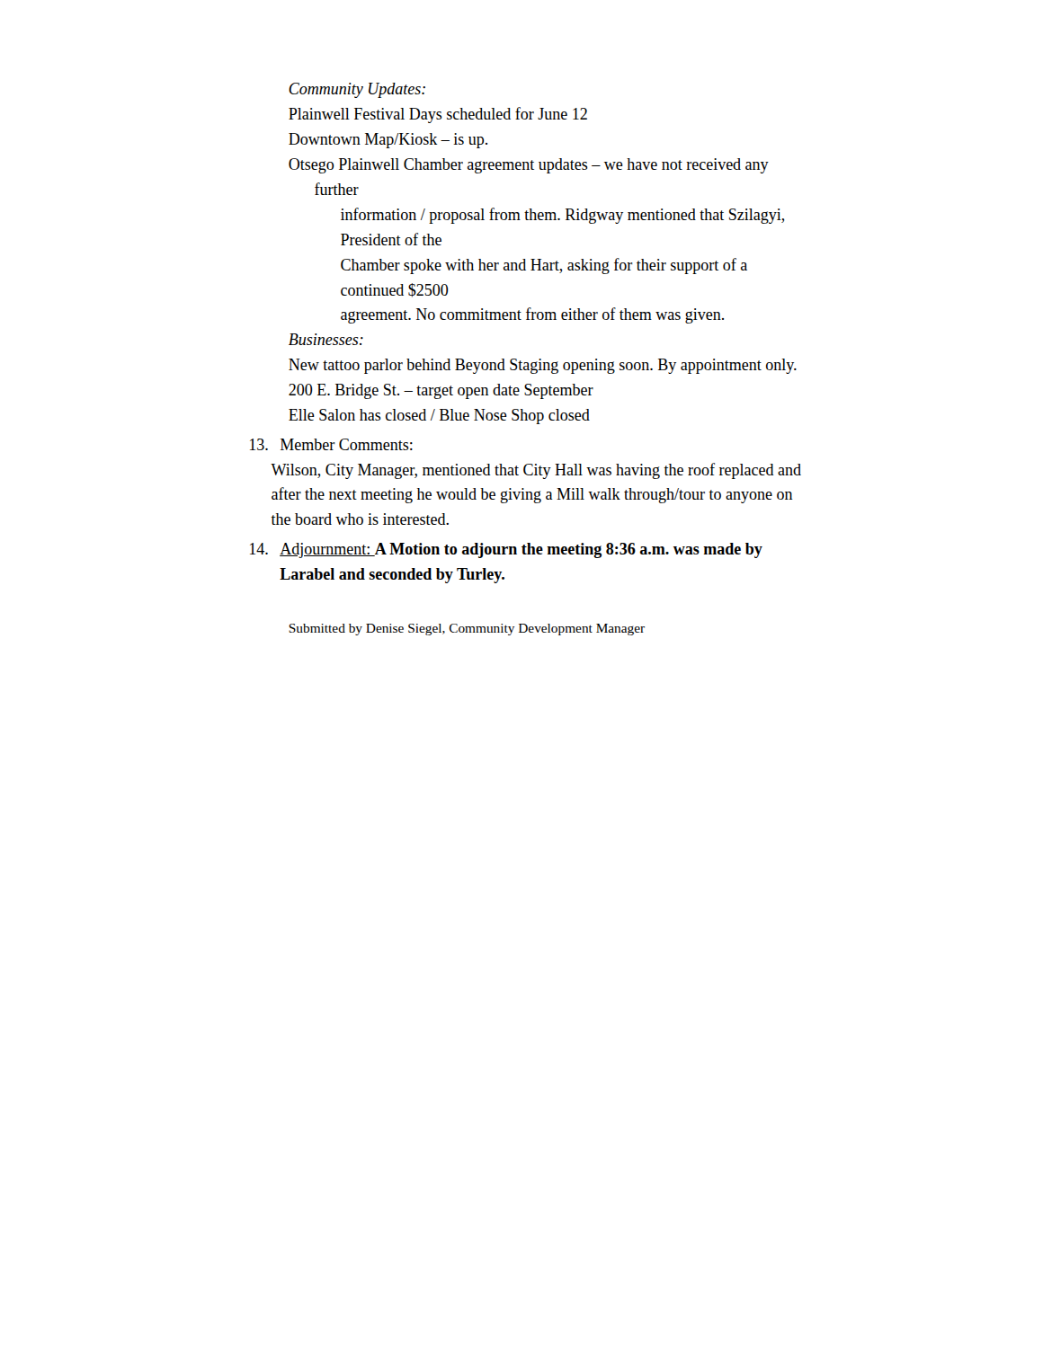Community Updates:
Plainwell Festival Days scheduled for June 12
Downtown Map/Kiosk – is up.
Otsego Plainwell Chamber agreement updates – we have not received any further information / proposal from them. Ridgway mentioned that Szilagyi, President of the Chamber spoke with her and Hart, asking for their support of a continued $2500 agreement. No commitment from either of them was given.
Businesses:
New tattoo parlor behind Beyond Staging opening soon. By appointment only.
200 E. Bridge St. – target open date September
Elle Salon has closed / Blue Nose Shop closed
13. Member Comments:
Wilson, City Manager, mentioned that City Hall was having the roof replaced and after the next meeting he would be giving a Mill walk through/tour to anyone on the board who is interested.
14. Adjournment: A Motion to adjourn the meeting 8:36 a.m. was made by Larabel and seconded by Turley.
Submitted by Denise Siegel, Community Development Manager